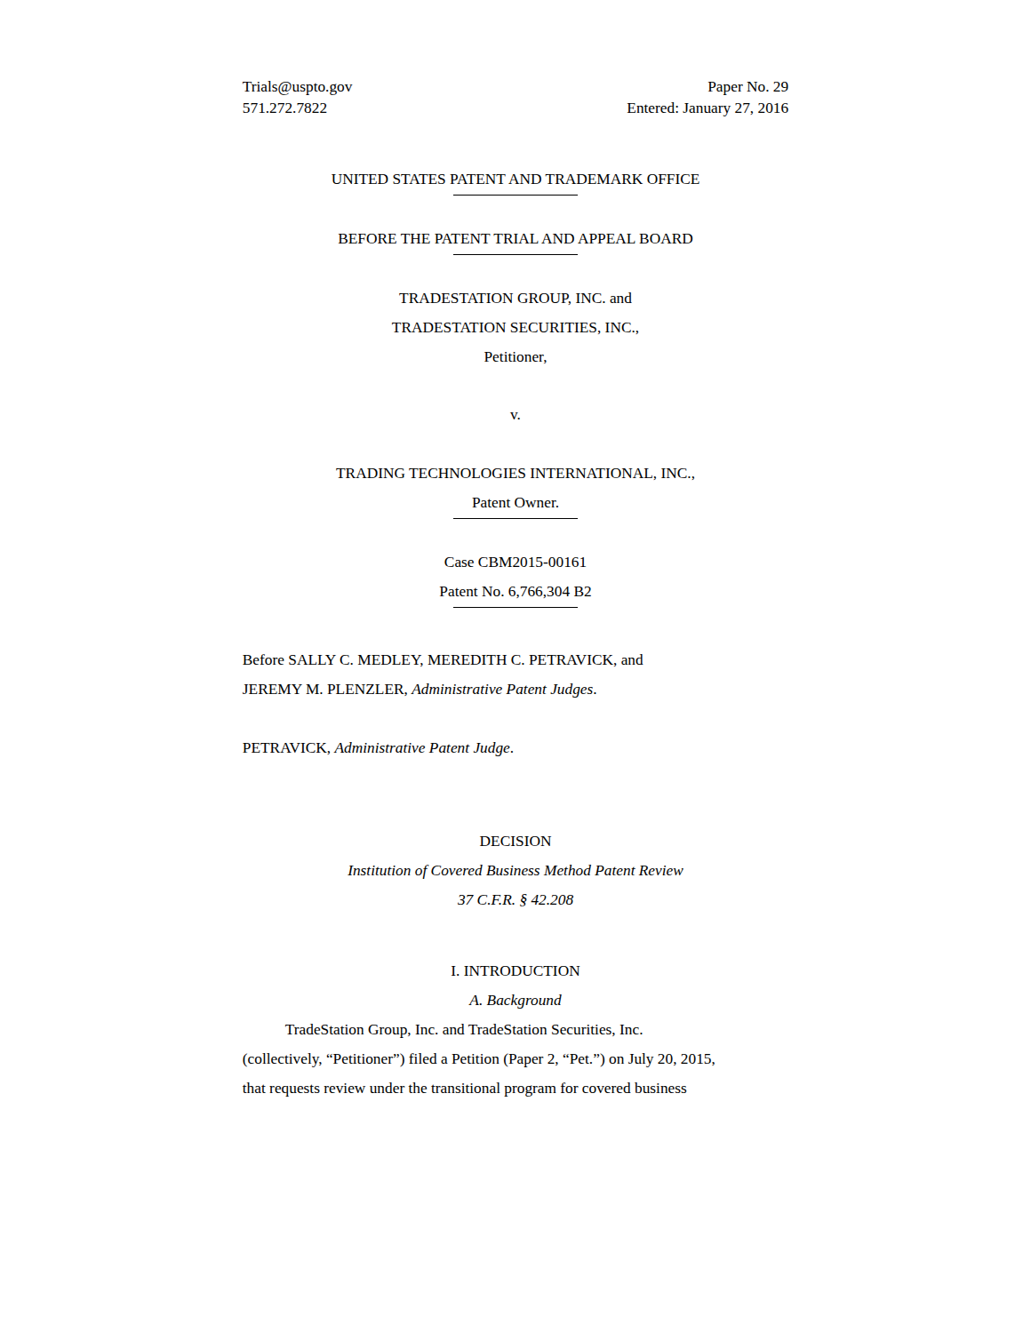Trials@uspto.gov
571.272.7822
Paper No. 29
Entered: January 27, 2016
UNITED STATES PATENT AND TRADEMARK OFFICE
BEFORE THE PATENT TRIAL AND APPEAL BOARD
TRADESTATION GROUP, INC. and
TRADESTATION SECURITIES, INC.,
Petitioner,
v.
TRADING TECHNOLOGIES INTERNATIONAL, INC.,
Patent Owner.
Case CBM2015-00161
Patent No. 6,766,304 B2
Before SALLY C. MEDLEY, MEREDITH C. PETRAVICK, and
JEREMY M. PLENZLER, Administrative Patent Judges.
PETRAVICK, Administrative Patent Judge.
DECISION
Institution of Covered Business Method Patent Review
37 C.F.R. § 42.208
I. INTRODUCTION
A. Background
TradeStation Group, Inc. and TradeStation Securities, Inc.
(collectively, “Petitioner”) filed a Petition (Paper 2, “Pet.”) on July 20, 2015,
that requests review under the transitional program for covered business